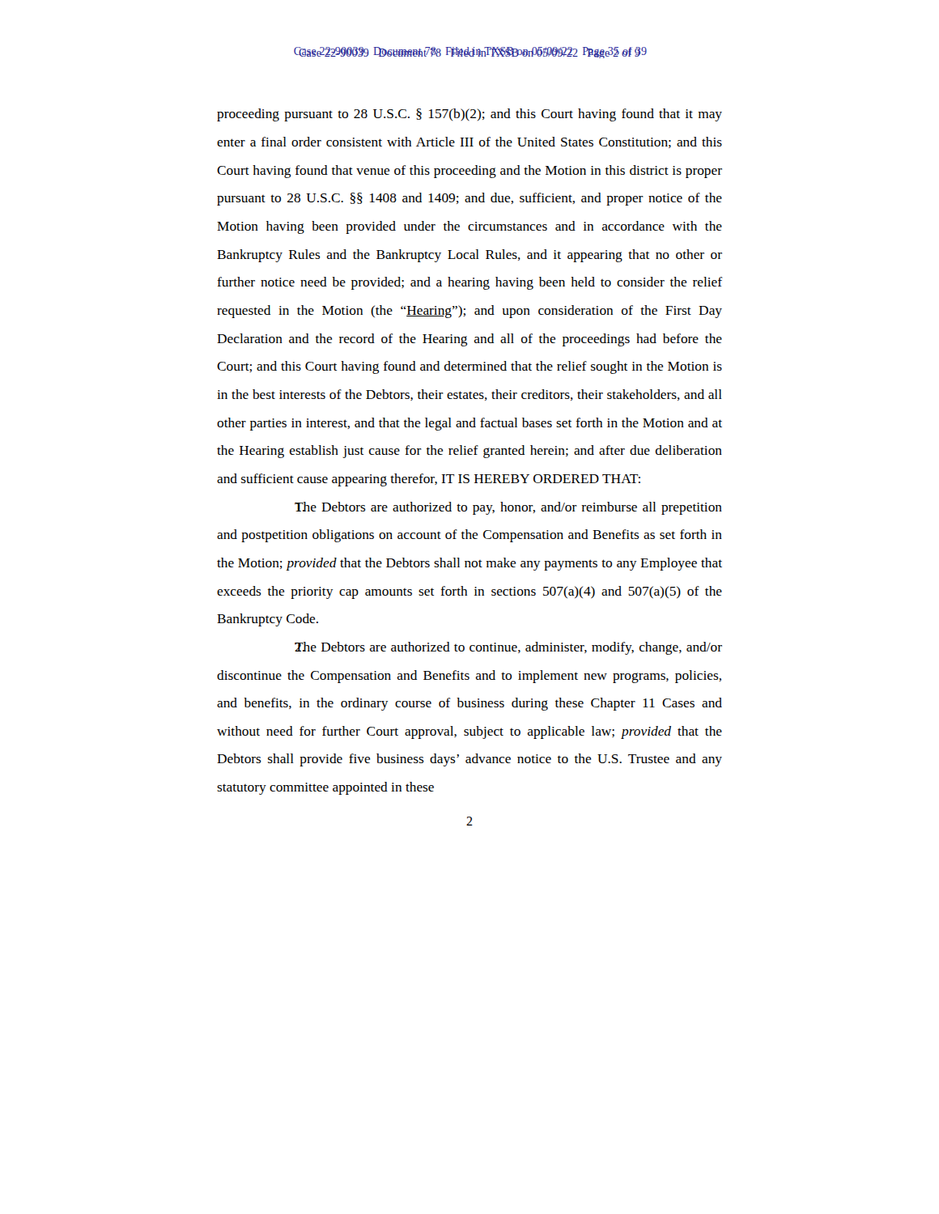Case 22-90039 Document 78 Filed in TXSB on 05/09/22 Page 2 of 9 Case 22-90039 Document 78 Filed in TXSB on 05/09/22 Page 35 of 39
proceeding pursuant to 28 U.S.C. § 157(b)(2); and this Court having found that it may enter a final order consistent with Article III of the United States Constitution; and this Court having found that venue of this proceeding and the Motion in this district is proper pursuant to 28 U.S.C. §§ 1408 and 1409; and due, sufficient, and proper notice of the Motion having been provided under the circumstances and in accordance with the Bankruptcy Rules and the Bankruptcy Local Rules, and it appearing that no other or further notice need be provided; and a hearing having been held to consider the relief requested in the Motion (the “Hearing”); and upon consideration of the First Day Declaration and the record of the Hearing and all of the proceedings had before the Court; and this Court having found and determined that the relief sought in the Motion is in the best interests of the Debtors, their estates, their creditors, their stakeholders, and all other parties in interest, and that the legal and factual bases set forth in the Motion and at the Hearing establish just cause for the relief granted herein; and after due deliberation and sufficient cause appearing therefor, IT IS HEREBY ORDERED THAT:
1. The Debtors are authorized to pay, honor, and/or reimburse all prepetition and postpetition obligations on account of the Compensation and Benefits as set forth in the Motion; provided that the Debtors shall not make any payments to any Employee that exceeds the priority cap amounts set forth in sections 507(a)(4) and 507(a)(5) of the Bankruptcy Code.
2. The Debtors are authorized to continue, administer, modify, change, and/or discontinue the Compensation and Benefits and to implement new programs, policies, and benefits, in the ordinary course of business during these Chapter 11 Cases and without need for further Court approval, subject to applicable law; provided that the Debtors shall provide five business days’ advance notice to the U.S. Trustee and any statutory committee appointed in these
2